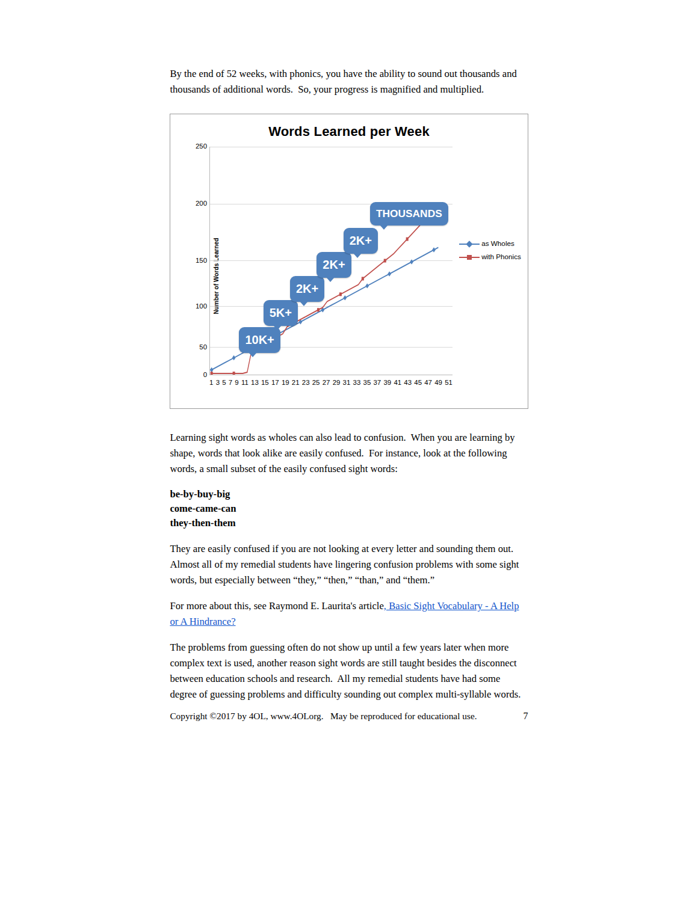By the end of 52 weeks, with phonics, you have the ability to sound out thousands and thousands of additional words. So, your progress is magnified and multiplied.
Words Learned per Week
Number of Words Learned
250 200 150 100 50 0
10K+
5K+
2K+
2K+
2K+
THOUSANDS
13579 1113151719 2123252729 3133353739 4143454749 51
as Wholes
with Phonics
Learning sight words as wholes can also lead to confusion. When you are learning by shape, words that look alike are easily confused. For instance, look at the following words, a small subset of the easily confused sight words:
be-by-buy-big
come-came-can
they-then-them
They are easily confused if you are not looking at every letter and sounding them out. Almost all of my remedial students have lingering confusion problems with some sight words, but especially between “they,” “then,” “than,” and “them.”
For more about this, see Raymond E. Laurita's article, Basic Sight Vocabulary - A Help or A Hindrance?
The problems from guessing often do not show up until a few years later when more complex text is used, another reason sight words are still taught besides the disconnect between education schools and research. All my remedial students have had some degree of guessing problems and difficulty sounding out complex multi-syllable words.
Copyright ©2017 by 4OL, www.4OLorg. May be reproduced for educational use. 7